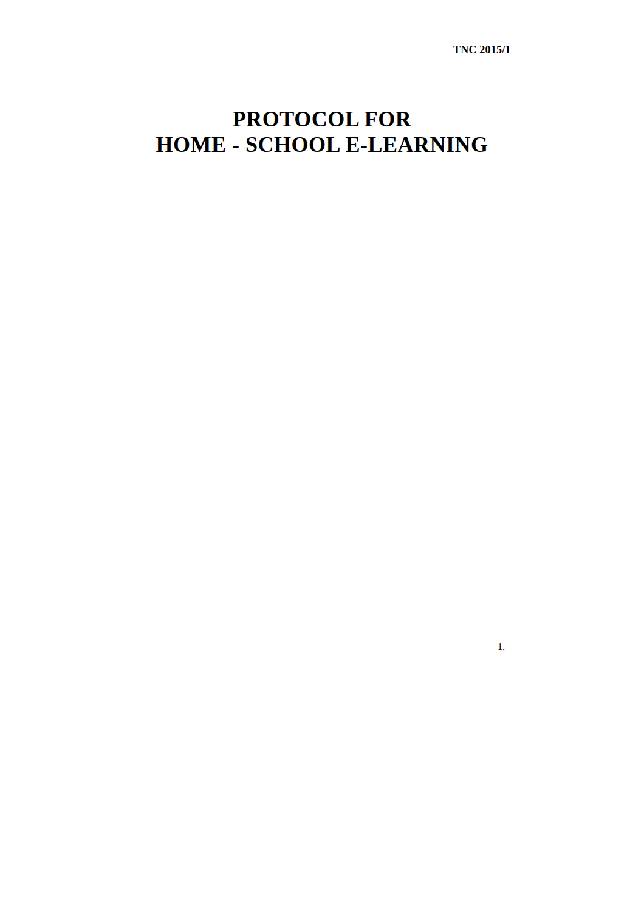TNC 2015/1
PROTOCOL FOR
HOME - SCHOOL E-LEARNING
1.